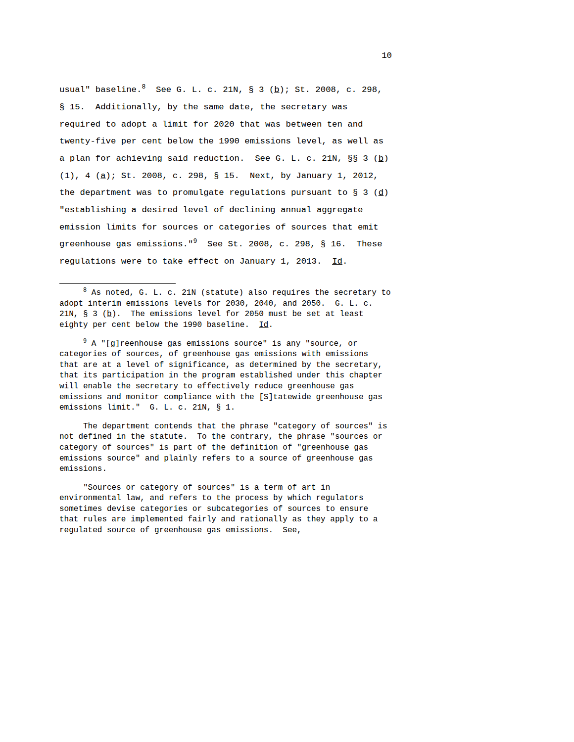10
usual" baseline.8 See G. L. c. 21N, § 3 (b); St. 2008, c. 298, § 15. Additionally, by the same date, the secretary was required to adopt a limit for 2020 that was between ten and twenty-five per cent below the 1990 emissions level, as well as a plan for achieving said reduction. See G. L. c. 21N, §§ 3 (b) (1), 4 (a); St. 2008, c. 298, § 15. Next, by January 1, 2012, the department was to promulgate regulations pursuant to § 3 (d) "establishing a desired level of declining annual aggregate emission limits for sources or categories of sources that emit greenhouse gas emissions."9 See St. 2008, c. 298, § 16. These regulations were to take effect on January 1, 2013. Id.
8 As noted, G. L. c. 21N (statute) also requires the secretary to adopt interim emissions levels for 2030, 2040, and 2050. G. L. c. 21N, § 3 (b). The emissions level for 2050 must be set at least eighty per cent below the 1990 baseline. Id.
9 A "[g]reenhouse gas emissions source" is any "source, or categories of sources, of greenhouse gas emissions with emissions that are at a level of significance, as determined by the secretary, that its participation in the program established under this chapter will enable the secretary to effectively reduce greenhouse gas emissions and monitor compliance with the [S]tatewide greenhouse gas emissions limit." G. L. c. 21N, § 1.
The department contends that the phrase "category of sources" is not defined in the statute. To the contrary, the phrase "sources or category of sources" is part of the definition of "greenhouse gas emissions source" and plainly refers to a source of greenhouse gas emissions.
"Sources or category of sources" is a term of art in environmental law, and refers to the process by which regulators sometimes devise categories or subcategories of sources to ensure that rules are implemented fairly and rationally as they apply to a regulated source of greenhouse gas emissions. See,